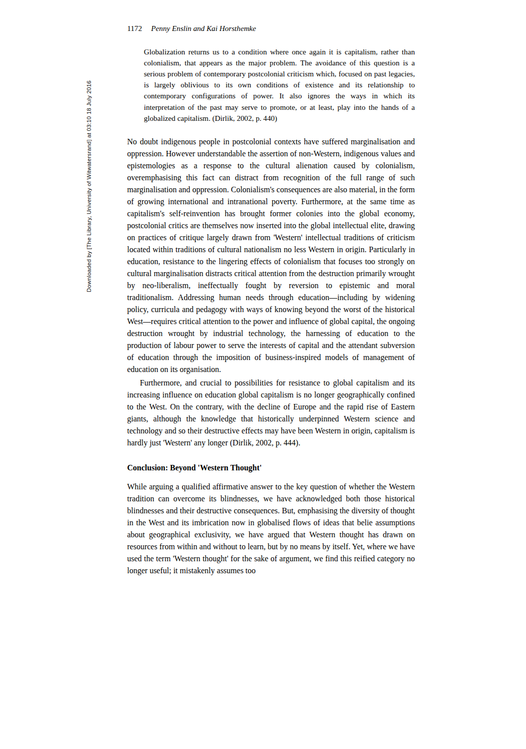Downloaded by [The Library, University of Witwatersrand] at 03:10 18 July 2016
1172 Penny Enslin and Kai Horsthemke
Globalization returns us to a condition where once again it is capitalism, rather than colonialism, that appears as the major problem. The avoidance of this question is a serious problem of contemporary postcolonial criticism which, focused on past legacies, is largely oblivious to its own conditions of existence and its relationship to contemporary configurations of power. It also ignores the ways in which its interpretation of the past may serve to promote, or at least, play into the hands of a globalized capitalism. (Dirlik, 2002, p. 440)
No doubt indigenous people in postcolonial contexts have suffered marginalisation and oppression. However understandable the assertion of non-Western, indigenous values and epistemologies as a response to the cultural alienation caused by colonialism, overemphasising this fact can distract from recognition of the full range of such marginalisation and oppression. Colonialism's consequences are also material, in the form of growing international and intranational poverty. Furthermore, at the same time as capitalism's self-reinvention has brought former colonies into the global economy, postcolonial critics are themselves now inserted into the global intellectual elite, drawing on practices of critique largely drawn from 'Western' intellectual traditions of criticism located within traditions of cultural nationalism no less Western in origin. Particularly in education, resistance to the lingering effects of colonialism that focuses too strongly on cultural marginalisation distracts critical attention from the destruction primarily wrought by neo-liberalism, ineffectually fought by reversion to epistemic and moral traditionalism. Addressing human needs through education—including by widening policy, curricula and pedagogy with ways of knowing beyond the worst of the historical West—requires critical attention to the power and influence of global capital, the ongoing destruction wrought by industrial technology, the harnessing of education to the production of labour power to serve the interests of capital and the attendant subversion of education through the imposition of business-inspired models of management of education on its organisation.
Furthermore, and crucial to possibilities for resistance to global capitalism and its increasing influence on education global capitalism is no longer geographically confined to the West. On the contrary, with the decline of Europe and the rapid rise of Eastern giants, although the knowledge that historically underpinned Western science and technology and so their destructive effects may have been Western in origin, capitalism is hardly just 'Western' any longer (Dirlik, 2002, p. 444).
Conclusion: Beyond 'Western Thought'
While arguing a qualified affirmative answer to the key question of whether the Western tradition can overcome its blindnesses, we have acknowledged both those historical blindnesses and their destructive consequences. But, emphasising the diversity of thought in the West and its imbrication now in globalised flows of ideas that belie assumptions about geographical exclusivity, we have argued that Western thought has drawn on resources from within and without to learn, but by no means by itself. Yet, where we have used the term 'Western thought' for the sake of argument, we find this reified category no longer useful; it mistakenly assumes too